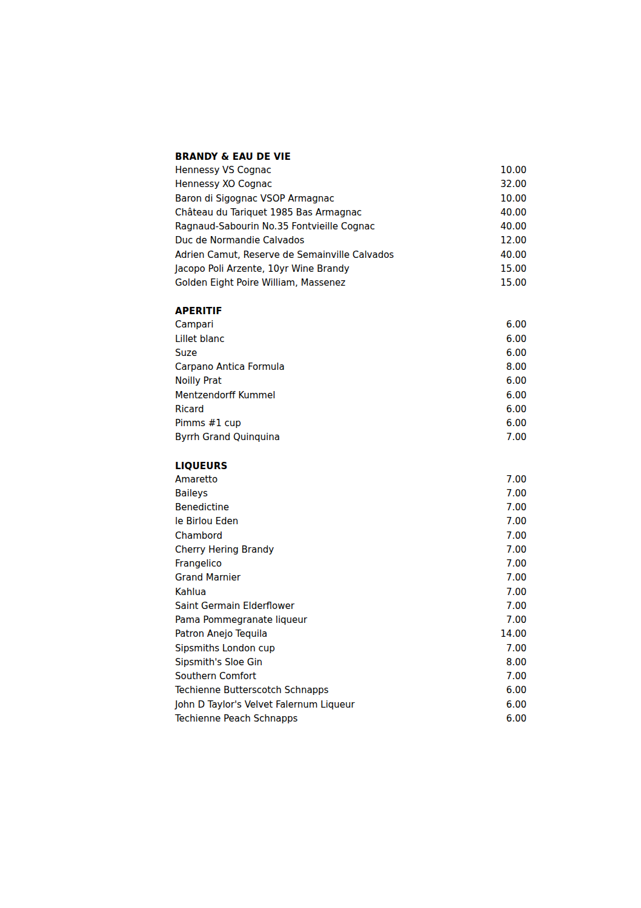BRANDY & EAU DE VIE
| Hennessy VS Cognac | 10.00 |
| Hennessy XO Cognac | 32.00 |
| Baron di Sigognac VSOP Armagnac | 10.00 |
| Château du Tariquet 1985 Bas Armagnac | 40.00 |
| Ragnaud-Sabourin No.35 Fontvieille Cognac | 40.00 |
| Duc de Normandie Calvados | 12.00 |
| Adrien Camut, Reserve de Semainville Calvados | 40.00 |
| Jacopo Poli Arzente, 10yr Wine Brandy | 15.00 |
| Golden Eight Poire William, Massenez | 15.00 |
APERITIF
| Campari | 6.00 |
| Lillet blanc | 6.00 |
| Suze | 6.00 |
| Carpano Antica Formula | 8.00 |
| Noilly Prat | 6.00 |
| Mentzendorff Kummel | 6.00 |
| Ricard | 6.00 |
| Pimms #1 cup | 6.00 |
| Byrrh Grand Quinquina | 7.00 |
LIQUEURS
| Amaretto | 7.00 |
| Baileys | 7.00 |
| Benedictine | 7.00 |
| le Birlou Eden | 7.00 |
| Chambord | 7.00 |
| Cherry Hering Brandy | 7.00 |
| Frangelico | 7.00 |
| Grand Marnier | 7.00 |
| Kahlua | 7.00 |
| Saint Germain Elderflower | 7.00 |
| Pama Pommegranate liqueur | 7.00 |
| Patron Anejo Tequila | 14.00 |
| Sipsmiths London cup | 7.00 |
| Sipsmith's Sloe Gin | 8.00 |
| Southern Comfort | 7.00 |
| Techienne Butterscotch Schnapps | 6.00 |
| John D Taylor's Velvet Falernum Liqueur | 6.00 |
| Techienne Peach Schnapps | 6.00 |